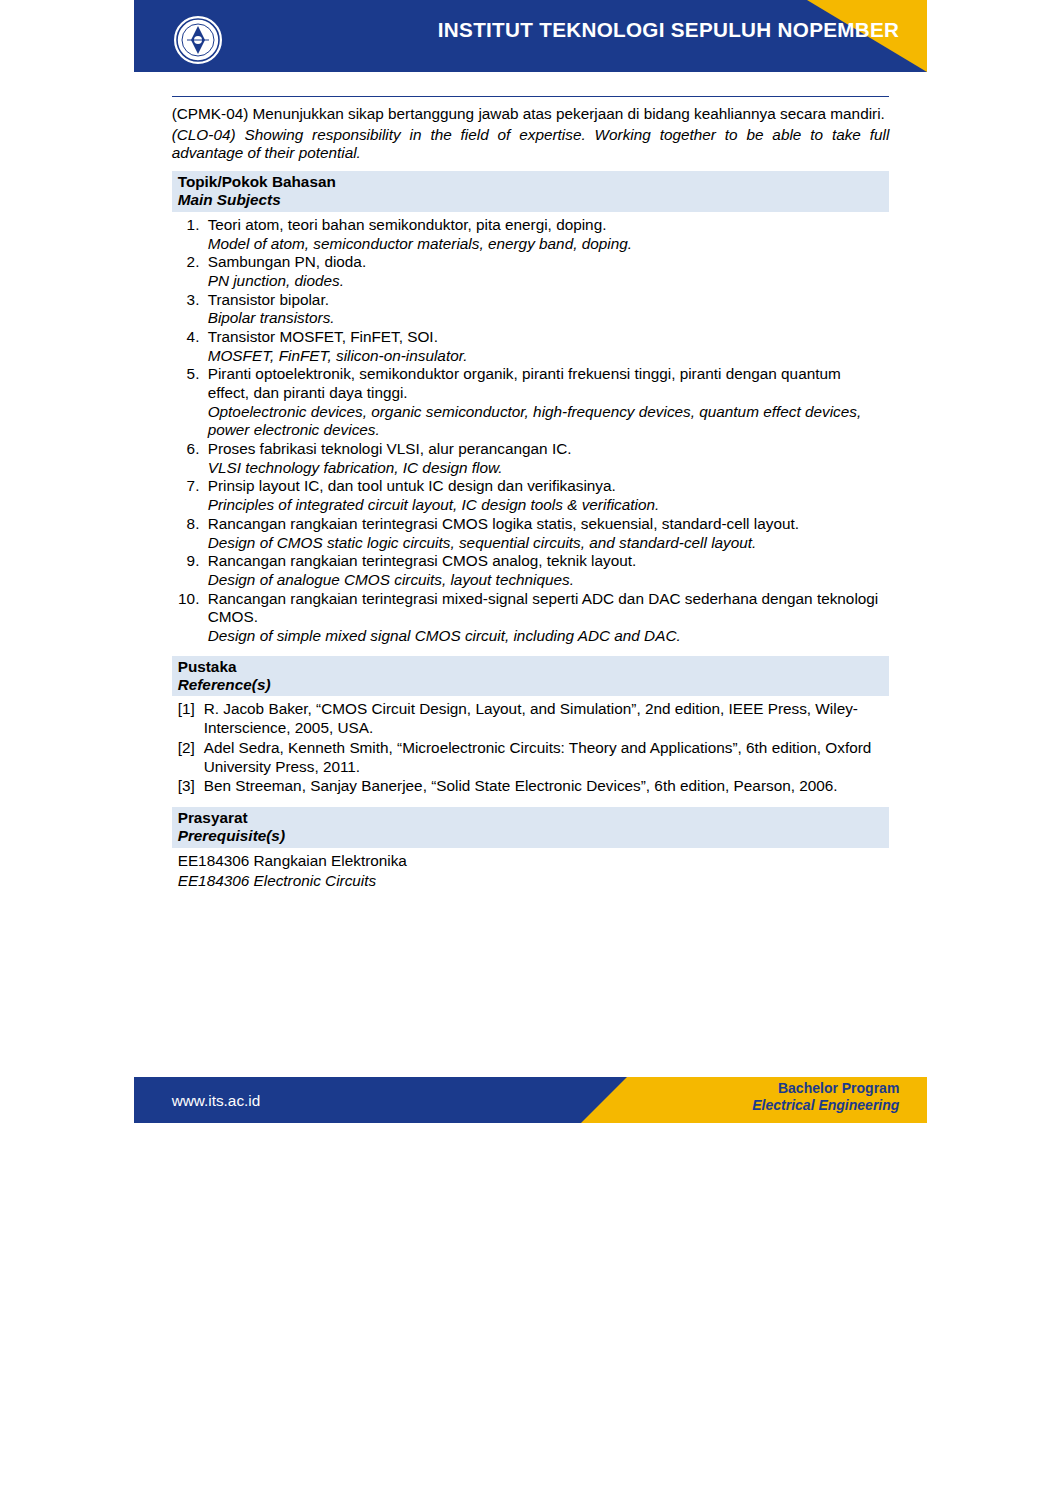INSTITUT TEKNOLOGI SEPULUH NOPEMBER
iTS Institut Teknologi Sepuluh Nopember
(CPMK-04) Menunjukkan sikap bertanggung jawab atas pekerjaan di bidang keahliannya secara mandiri.
(CLO-04) Showing responsibility in the field of expertise. Working together to be able to take full advantage of their potential.
Topik/Pokok Bahasan
Main Subjects
Teori atom, teori bahan semikonduktor, pita energi, doping. Model of atom, semiconductor materials, energy band, doping.
Sambungan PN, dioda. PN junction, diodes.
Transistor bipolar. Bipolar transistors.
Transistor MOSFET, FinFET, SOI. MOSFET, FinFET, silicon-on-insulator.
Piranti optoelektronik, semikonduktor organik, piranti frekuensi tinggi, piranti dengan quantum effect, dan piranti daya tinggi. Optoelectronic devices, organic semiconductor, high-frequency devices, quantum effect devices, power electronic devices.
Proses fabrikasi teknologi VLSI, alur perancangan IC. VLSI technology fabrication, IC design flow.
Prinsip layout IC, dan tool untuk IC design dan verifikasinya. Principles of integrated circuit layout, IC design tools & verification.
Rancangan rangkaian terintegrasi CMOS logika statis, sekuensial, standard-cell layout. Design of CMOS static logic circuits, sequential circuits, and standard-cell layout.
Rancangan rangkaian terintegrasi CMOS analog, teknik layout. Design of analogue CMOS circuits, layout techniques.
Rancangan rangkaian terintegrasi mixed-signal seperti ADC dan DAC sederhana dengan teknologi CMOS. Design of simple mixed signal CMOS circuit, including ADC and DAC.
Pustaka
Reference(s)
[1]
R. Jacob Baker, “CMOS Circuit Design, Layout, and Simulation”, 2nd edition, IEEE Press, Wiley-Interscience, 2005, USA.
[2]
Adel Sedra, Kenneth Smith, “Microelectronic Circuits: Theory and Applications”, 6th edition, Oxford University Press, 2011.
[3]
Ben Streeman, Sanjay Banerjee, “Solid State Electronic Devices”, 6th edition, Pearson, 2006.
Prasyarat
Prerequisite(s)
EE184306 Rangkaian Elektronika
EE184306 Electronic Circuits
www.its.ac.id
Bachelor Program
Electrical Engineering